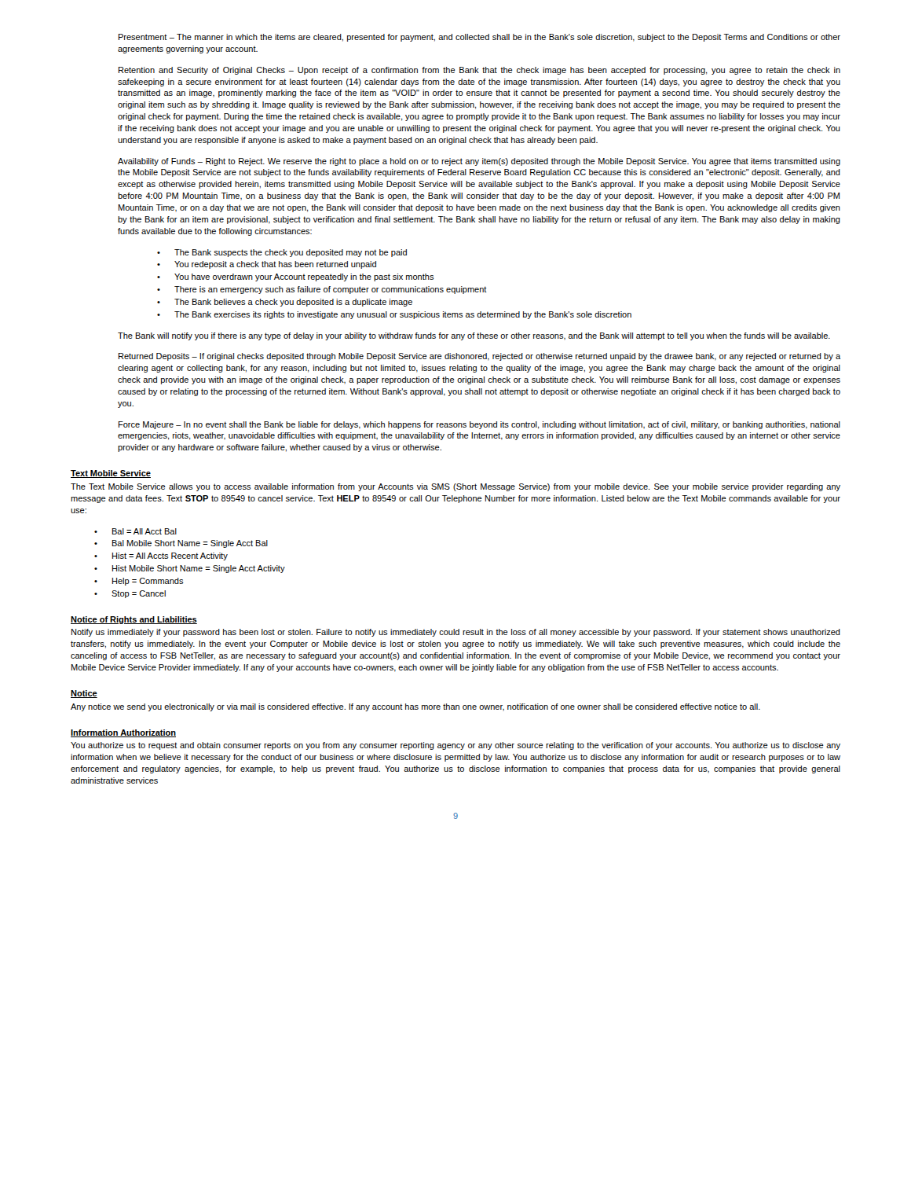Presentment – The manner in which the items are cleared, presented for payment, and collected shall be in the Bank's sole discretion, subject to the Deposit Terms and Conditions or other agreements governing your account.
Retention and Security of Original Checks – Upon receipt of a confirmation from the Bank that the check image has been accepted for processing, you agree to retain the check in safekeeping in a secure environment for at least fourteen (14) calendar days from the date of the image transmission. After fourteen (14) days, you agree to destroy the check that you transmitted as an image, prominently marking the face of the item as "VOID" in order to ensure that it cannot be presented for payment a second time. You should securely destroy the original item such as by shredding it. Image quality is reviewed by the Bank after submission, however, if the receiving bank does not accept the image, you may be required to present the original check for payment. During the time the retained check is available, you agree to promptly provide it to the Bank upon request. The Bank assumes no liability for losses you may incur if the receiving bank does not accept your image and you are unable or unwilling to present the original check for payment. You agree that you will never re-present the original check. You understand you are responsible if anyone is asked to make a payment based on an original check that has already been paid.
Availability of Funds – Right to Reject. We reserve the right to place a hold on or to reject any item(s) deposited through the Mobile Deposit Service. You agree that items transmitted using the Mobile Deposit Service are not subject to the funds availability requirements of Federal Reserve Board Regulation CC because this is considered an "electronic" deposit. Generally, and except as otherwise provided herein, items transmitted using Mobile Deposit Service will be available subject to the Bank's approval. If you make a deposit using Mobile Deposit Service before 4:00 PM Mountain Time, on a business day that the Bank is open, the Bank will consider that day to be the day of your deposit. However, if you make a deposit after 4:00 PM Mountain Time, or on a day that we are not open, the Bank will consider that deposit to have been made on the next business day that the Bank is open. You acknowledge all credits given by the Bank for an item are provisional, subject to verification and final settlement. The Bank shall have no liability for the return or refusal of any item. The Bank may also delay in making funds available due to the following circumstances:
The Bank suspects the check you deposited may not be paid
You redeposit a check that has been returned unpaid
You have overdrawn your Account repeatedly in the past six months
There is an emergency such as failure of computer or communications equipment
The Bank believes a check you deposited is a duplicate image
The Bank exercises its rights to investigate any unusual or suspicious items as determined by the Bank's sole discretion
The Bank will notify you if there is any type of delay in your ability to withdraw funds for any of these or other reasons, and the Bank will attempt to tell you when the funds will be available.
Returned Deposits – If original checks deposited through Mobile Deposit Service are dishonored, rejected or otherwise returned unpaid by the drawee bank, or any rejected or returned by a clearing agent or collecting bank, for any reason, including but not limited to, issues relating to the quality of the image, you agree the Bank may charge back the amount of the original check and provide you with an image of the original check, a paper reproduction of the original check or a substitute check. You will reimburse Bank for all loss, cost damage or expenses caused by or relating to the processing of the returned item. Without Bank's approval, you shall not attempt to deposit or otherwise negotiate an original check if it has been charged back to you.
Force Majeure – In no event shall the Bank be liable for delays, which happens for reasons beyond its control, including without limitation, act of civil, military, or banking authorities, national emergencies, riots, weather, unavoidable difficulties with equipment, the unavailability of the Internet, any errors in information provided, any difficulties caused by an internet or other service provider or any hardware or software failure, whether caused by a virus or otherwise.
Text Mobile Service
The Text Mobile Service allows you to access available information from your Accounts via SMS (Short Message Service) from your mobile device. See your mobile service provider regarding any message and data fees. Text STOP to 89549 to cancel service. Text HELP to 89549 or call Our Telephone Number for more information. Listed below are the Text Mobile commands available for your use:
Bal = All Acct Bal
Bal Mobile Short Name = Single Acct Bal
Hist = All Accts Recent Activity
Hist Mobile Short Name = Single Acct Activity
Help = Commands
Stop = Cancel
Notice of Rights and Liabilities
Notify us immediately if your password has been lost or stolen. Failure to notify us immediately could result in the loss of all money accessible by your password. If your statement shows unauthorized transfers, notify us immediately. In the event your Computer or Mobile device is lost or stolen you agree to notify us immediately. We will take such preventive measures, which could include the canceling of access to FSB NetTeller, as are necessary to safeguard your account(s) and confidential information. In the event of compromise of your Mobile Device, we recommend you contact your Mobile Device Service Provider immediately. If any of your accounts have co-owners, each owner will be jointly liable for any obligation from the use of FSB NetTeller to access accounts.
Notice
Any notice we send you electronically or via mail is considered effective. If any account has more than one owner, notification of one owner shall be considered effective notice to all.
Information Authorization
You authorize us to request and obtain consumer reports on you from any consumer reporting agency or any other source relating to the verification of your accounts. You authorize us to disclose any information when we believe it necessary for the conduct of our business or where disclosure is permitted by law. You authorize us to disclose any information for audit or research purposes or to law enforcement and regulatory agencies, for example, to help us prevent fraud. You authorize us to disclose information to companies that process data for us, companies that provide general administrative services
9